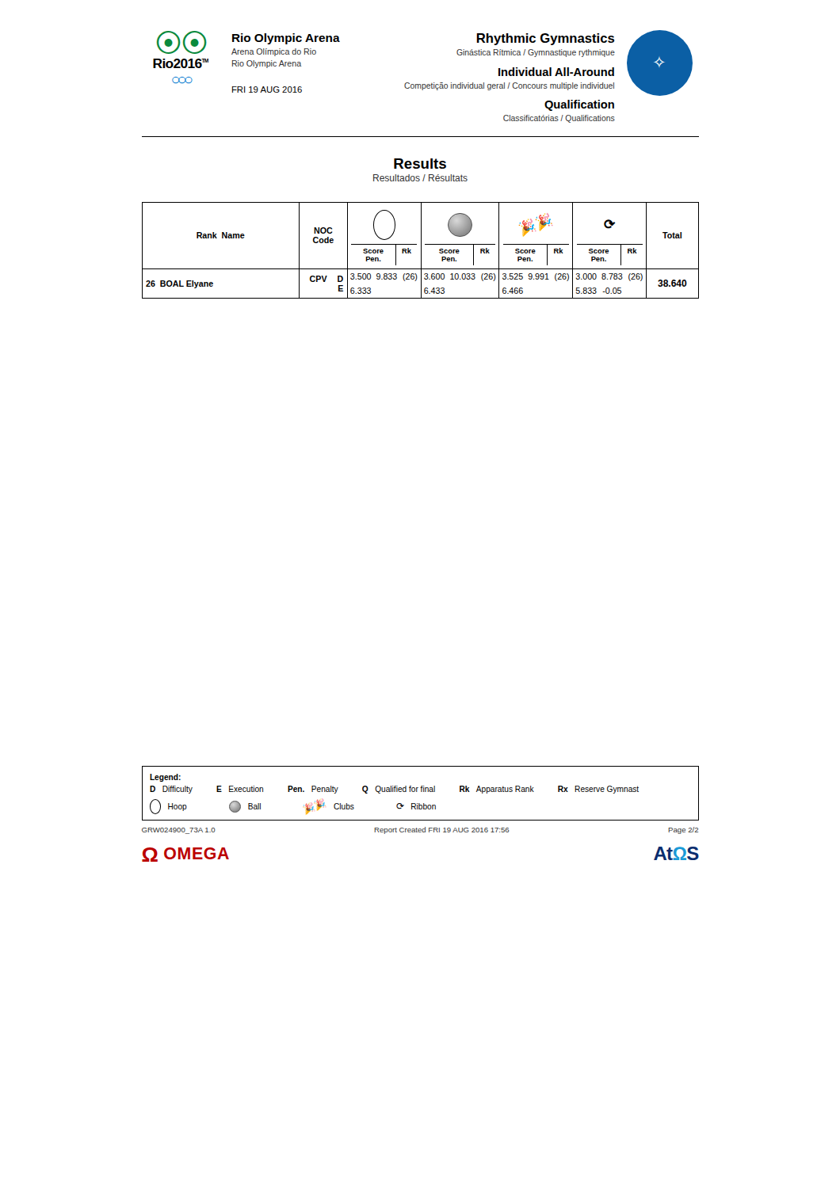⦿⦿
Rio2016TM
○○○
Rio Olympic Arena
Arena Olímpica do Rio
Rio Olympic Arena
FRI 19 AUG 2016
Rhythmic Gymnastics
Ginástica Rítmica / Gymnastique rythmique
Individual All-Around
Competição individual geral / Concours multiple individuel
Qualification
Classificatórias / Qualifications
✧
Results
Resultados / Résultats
| Rank Name | NOC Code | Score Pen. Rk | Score Pen. Rk | 🎉🎉 Score Pen. Rk | ⟳ Score Pen. Rk | Total |
| --- | --- | --- | --- | --- | --- | --- |
| 26 BOAL Elyane | CPV D E | 3.500 9.833 (26) 6.333 | 3.600 10.033 (26) 6.433 | 3.525 9.991 (26) 6.466 | 3.000 8.783 (26) 5.833 -0.05 | 38.640 |
Legend:
D Difficulty
E Execution
Pen. Penalty
Q Qualified for final
Rk Apparatus Rank
Rx Reserve Gymnast
Hoop
Ball
🎉🎉 Clubs
⟳ Ribbon
GRW024900_73A 1.0
Report Created FRI 19 AUG 2016 17:56
Page 2/2
Ω OMEGA
AtΩS